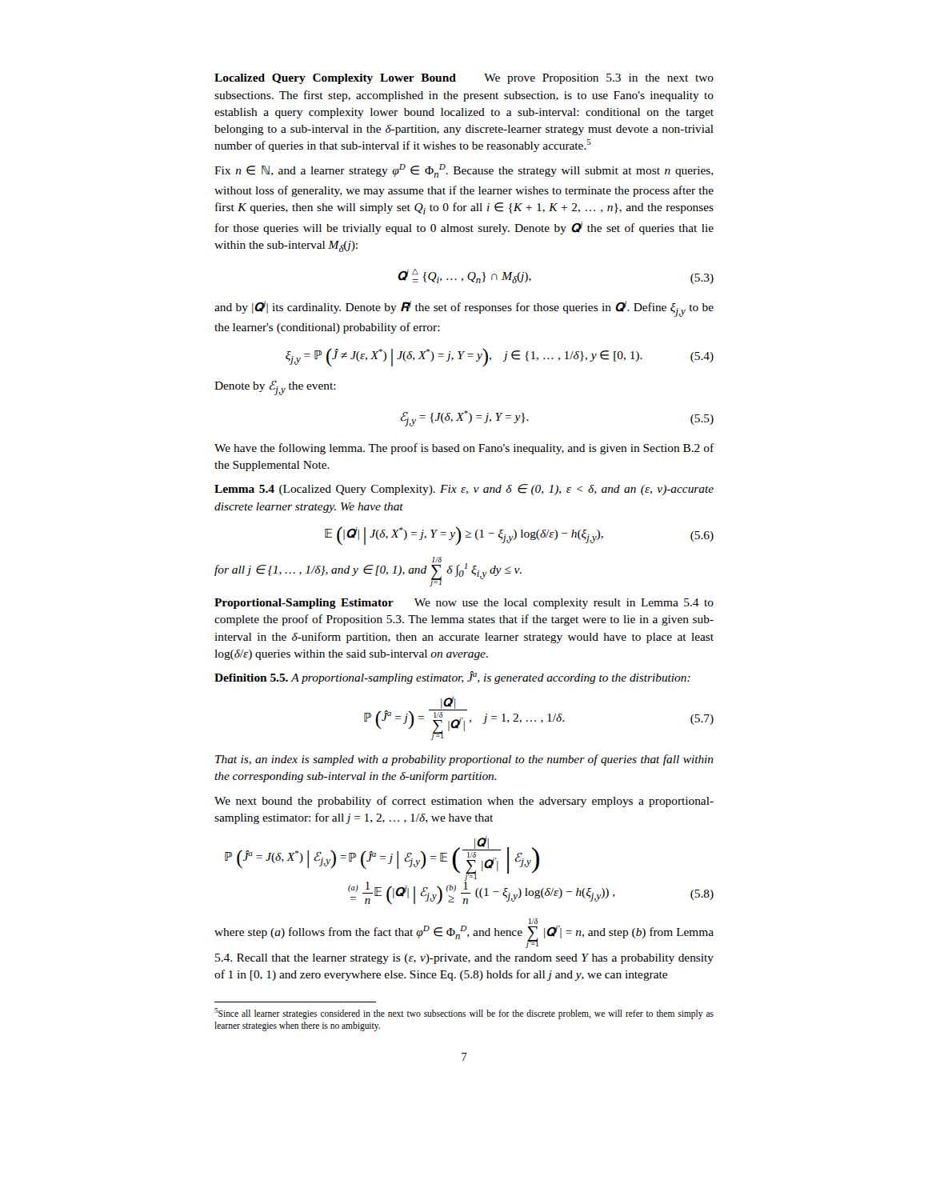Localized Query Complexity Lower Bound We prove Proposition 5.3 in the next two subsections. The first step, accomplished in the present subsection, is to use Fano's inequality to establish a query complexity lower bound localized to a sub-interval: conditional on the target belonging to a sub-interval in the δ-partition, any discrete-learner strategy must devote a non-trivial number of queries in that sub-interval if it wishes to be reasonably accurate.5
Fix n ∈ ℕ, and a learner strategy φD ∈ ΦnD. Because the strategy will submit at most n queries, without loss of generality, we may assume that if the learner wishes to terminate the process after the first K queries, then she will simply set Qi to 0 for all i ∈ {K + 1, K + 2, … , n}, and the responses for those queries will be trivially equal to 0 almost surely. Denote by 𝐐j the set of queries that lie within the sub-interval Mδ(j):
𝐐j △= {Qi, … , Qn} ∩ Mδ(j), (5.3)
and by |𝐐j| its cardinality. Denote by 𝐑j the set of responses for those queries in 𝐐j. Define ξj,y to be the learner's (conditional) probability of error:
ξj,y = ℙ (Ĵ ≠ J(ε, X*) | J(δ, X*) = j, Y = y), j ∈ {1, … , 1/δ}, y ∈ [0, 1). (5.4)
Denote by ℰj,y the event:
ℰj,y = {J(δ, X*) = j, Y = y}. (5.5)
We have the following lemma. The proof is based on Fano's inequality, and is given in Section B.2 of the Supplemental Note.
Lemma 5.4 (Localized Query Complexity). Fix ε, ν and δ ∈ (0, 1), ε < δ, and an (ε, ν)-accurate discrete learner strategy. We have that
𝔼 (|𝐐j| | J(δ, X*) = j, Y = y) ≥ (1 − ξj,y) log(δ/ε) − h(ξj,y), (5.6)
for all j ∈ {1, … , 1/δ}, and y ∈ [0, 1), and 1/δ∑j=1 δ ∫01 ξi,y dy ≤ ν.
Proportional-Sampling Estimator We now use the local complexity result in Lemma 5.4 to complete the proof of Proposition 5.3. The lemma states that if the target were to lie in a given sub-interval in the δ-uniform partition, then an accurate learner strategy would have to place at least log(δ/ε) queries within the said sub-interval on average.
Definition 5.5. A proportional-sampling estimator, Ĵa, is generated according to the distribution:
ℙ (Ĵa = j) = |𝐐j|1/δ∑j′=1 |𝐐j′|, j = 1, 2, … , 1/δ. (5.7)
That is, an index is sampled with a probability proportional to the number of queries that fall within the corresponding sub-interval in the δ-uniform partition.
We next bound the probability of correct estimation when the adversary employs a proportional-sampling estimator: for all j = 1, 2, … , 1/δ, we have that
ℙ (Ĵa = J(δ, X*) | ℰj,y) =
ℙ (Ĵa = j | ℰj,y) = 𝔼 (|𝐐j|1/δ∑j′=1 |𝐐j′| | ℰj,y)
(a)= 1 n 𝔼 (|𝐐j| | ℰj,y) (b)≥ 1 n ((1 − ξj,y) log(δ/ε) − h(ξj,y)) ,
(5.8)
where step (a) follows from the fact that φD ∈ ΦnD, and hence 1/δ∑j′=1 |𝐐j′| = n, and step (b) from Lemma 5.4. Recall that the learner strategy is (ε, ν)-private, and the random seed Y has a probability density of 1 in [0, 1) and zero everywhere else. Since Eq. (5.8) holds for all j and y, we can integrate
5Since all learner strategies considered in the next two subsections will be for the discrete problem, we will refer to them simply as learner strategies when there is no ambiguity.
7